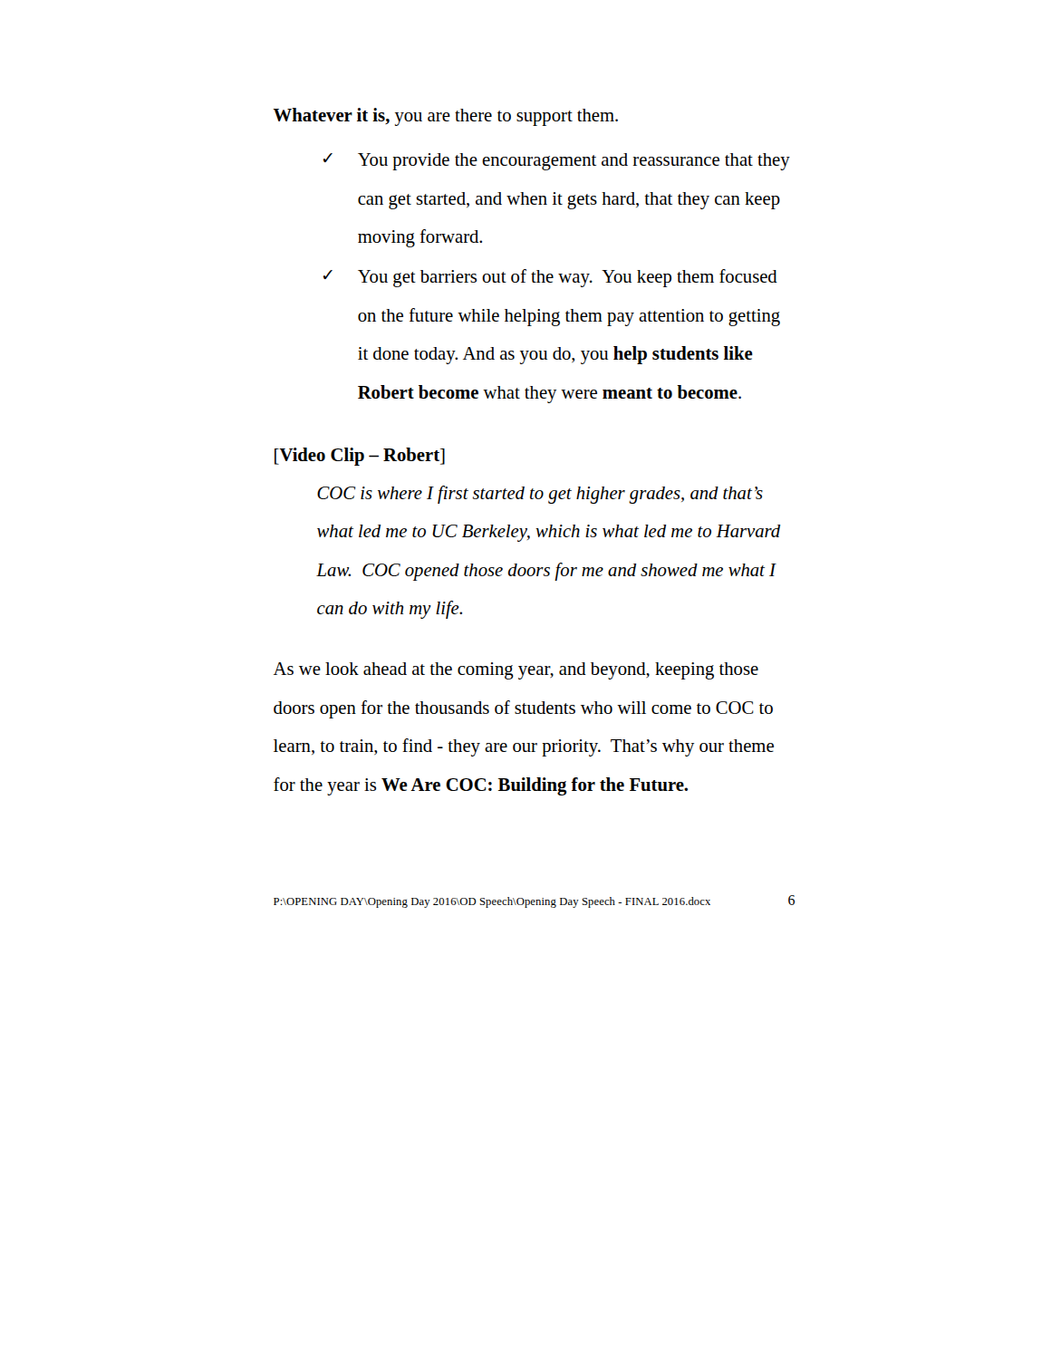Whatever it is, you are there to support them.
You provide the encouragement and reassurance that they can get started, and when it gets hard, that they can keep moving forward.
You get barriers out of the way. You keep them focused on the future while helping them pay attention to getting it done today. And as you do, you help students like Robert become what they were meant to become.
[Video Clip – Robert]
COC is where I first started to get higher grades, and that’s what led me to UC Berkeley, which is what led me to Harvard Law. COC opened those doors for me and showed me what I can do with my life.
As we look ahead at the coming year, and beyond, keeping those doors open for the thousands of students who will come to COC to learn, to train, to find - they are our priority. That’s why our theme for the year is We Are COC: Building for the Future.
P:\OPENING DAY\Opening Day 2016\OD Speech\Opening Day Speech - FINAL 2016.docx 6